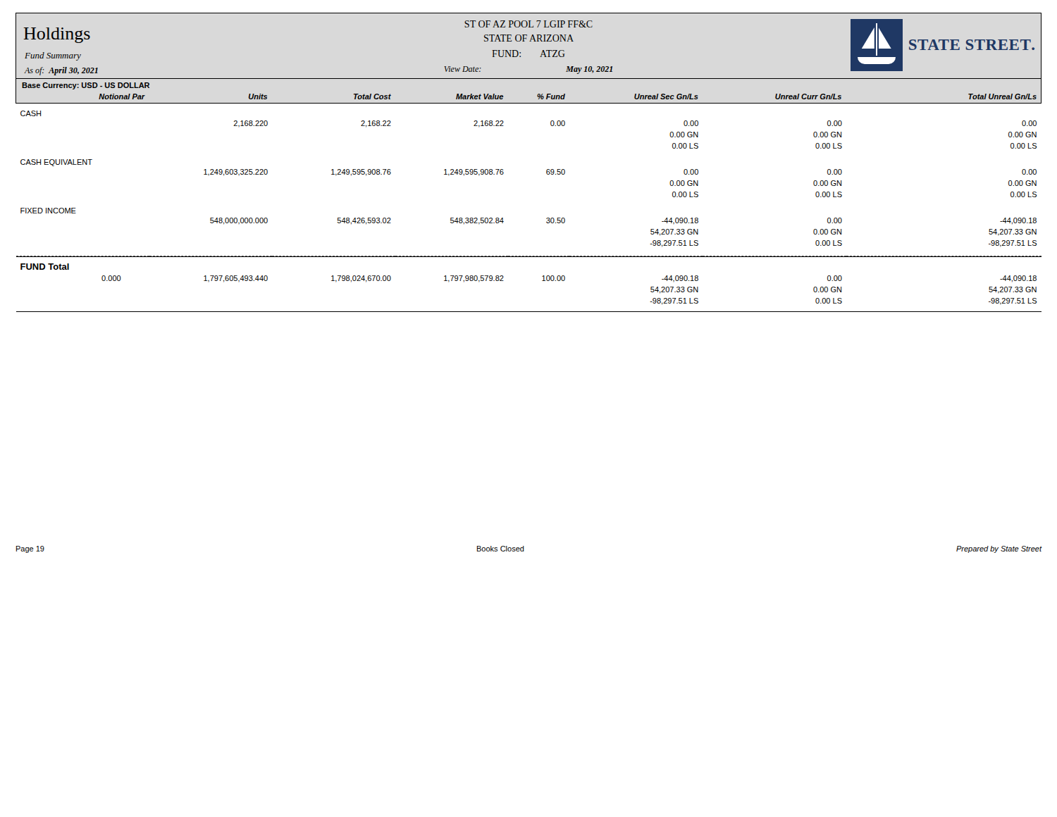Holdings
Fund Summary
As of: April 30, 2021
ST OF AZ POOL 7 LGIP FF&C
STATE OF ARIZONA
FUND: ATZG
View Date: May 10, 2021
STATE STREET.
Base Currency: USD - US DOLLAR
| Notional Par | Units | Total Cost | Market Value | % Fund | Unreal Sec Gn/Ls | Unreal Curr Gn/Ls | Total Unreal Gn/Ls |
| --- | --- | --- | --- | --- | --- | --- | --- |
| CASH |
| | 2,168.220 | 2,168.22 | 2,168.22 | 0.00 | 0.00 | 0.00 | 0.00 |
| | | | | | 0.00 GN | 0.00 GN | 0.00 GN |
| | | | | | 0.00 LS | 0.00 LS | 0.00 LS |
| CASH EQUIVALENT |
| | 1,249,603,325.220 | 1,249,595,908.76 | 1,249,595,908.76 | 69.50 | 0.00 | 0.00 | 0.00 |
| | | | | | 0.00 GN | 0.00 GN | 0.00 GN |
| | | | | | 0.00 LS | 0.00 LS | 0.00 LS |
| FIXED INCOME |
| | 548,000,000.000 | 548,426,593.02 | 548,382,502.84 | 30.50 | -44,090.18 | 0.00 | -44,090.18 |
| | | | | | 54,207.33 GN | 0.00 GN | 54,207.33 GN |
| | | | | | -98,297.51 LS | 0.00 LS | -98,297.51 LS |
| FUND Total |
| 0.000 | 1,797,605,493.440 | 1,798,024,670.00 | 1,797,980,579.82 | 100.00 | -44,090.18 | 0.00 | -44,090.18 |
| | | | | | 54,207.33 GN | 0.00 GN | 54,207.33 GN |
| | | | | | -98,297.51 LS | 0.00 LS | -98,297.51 LS |
Page 19
Books Closed
Prepared by State Street